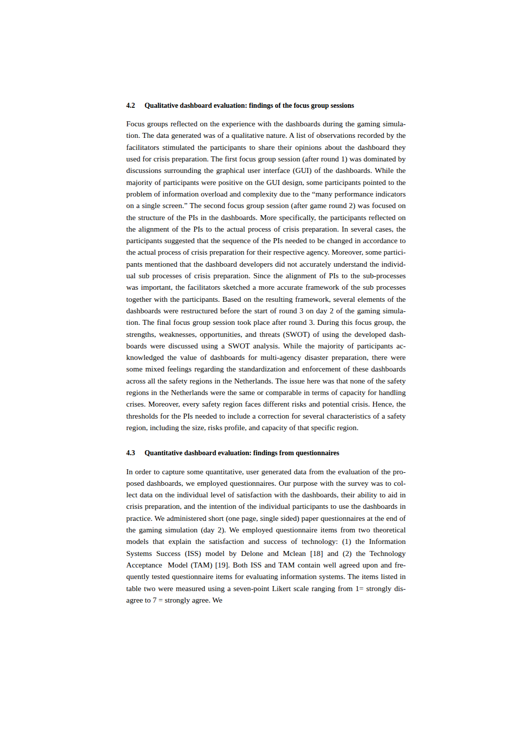4.2 Qualitative dashboard evaluation: findings of the focus group sessions
Focus groups reflected on the experience with the dashboards during the gaming simulation. The data generated was of a qualitative nature. A list of observations recorded by the facilitators stimulated the participants to share their opinions about the dashboard they used for crisis preparation. The first focus group session (after round 1) was dominated by discussions surrounding the graphical user interface (GUI) of the dashboards. While the majority of participants were positive on the GUI design, some participants pointed to the problem of information overload and complexity due to the “many performance indicators on a single screen.” The second focus group session (after game round 2) was focused on the structure of the PIs in the dashboards. More specifically, the participants reflected on the alignment of the PIs to the actual process of crisis preparation. In several cases, the participants suggested that the sequence of the PIs needed to be changed in accordance to the actual process of crisis preparation for their respective agency. Moreover, some participants mentioned that the dashboard developers did not accurately understand the individual sub processes of crisis preparation. Since the alignment of PIs to the sub-processes was important, the facilitators sketched a more accurate framework of the sub processes together with the participants. Based on the resulting framework, several elements of the dashboards were restructured before the start of round 3 on day 2 of the gaming simulation. The final focus group session took place after round 3. During this focus group, the strengths, weaknesses, opportunities, and threats (SWOT) of using the developed dashboards were discussed using a SWOT analysis. While the majority of participants acknowledged the value of dashboards for multi-agency disaster preparation, there were some mixed feelings regarding the standardization and enforcement of these dashboards across all the safety regions in the Netherlands. The issue here was that none of the safety regions in the Netherlands were the same or comparable in terms of capacity for handling crises. Moreover, every safety region faces different risks and potential crisis. Hence, the thresholds for the PIs needed to include a correction for several characteristics of a safety region, including the size, risks profile, and capacity of that specific region.
4.3 Quantitative dashboard evaluation: findings from questionnaires
In order to capture some quantitative, user generated data from the evaluation of the proposed dashboards, we employed questionnaires. Our purpose with the survey was to collect data on the individual level of satisfaction with the dashboards, their ability to aid in crisis preparation, and the intention of the individual participants to use the dashboards in practice. We administered short (one page, single sided) paper questionnaires at the end of the gaming simulation (day 2). We employed questionnaire items from two theoretical models that explain the satisfaction and success of technology: (1) the Information Systems Success (ISS) model by Delone and Mclean [18] and (2) the Technology Acceptance Model (TAM) [19]. Both ISS and TAM contain well agreed upon and frequently tested questionnaire items for evaluating information systems. The items listed in table two were measured using a seven-point Likert scale ranging from 1= strongly disagree to 7 = strongly agree. We